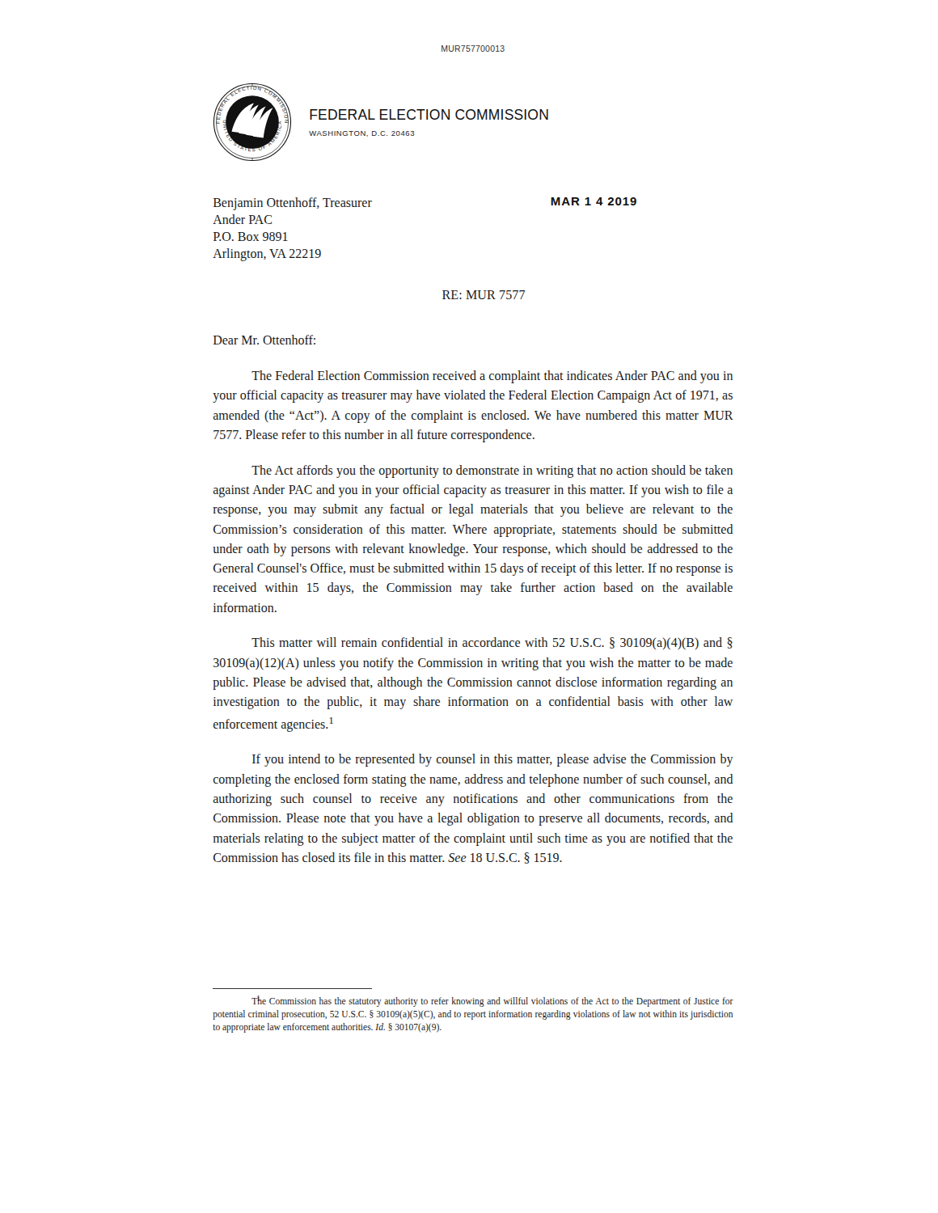MUR757700013
FEDERAL ELECTION COMMISSION UNITED STATES OF AMERICA
FEDERAL ELECTION COMMISSION
WASHINGTON, D.C. 20463
MAR 1 4 2019
Benjamin Ottenhoff, Treasurer
Ander PAC
P.O. Box 9891
Arlington, VA 22219
RE: MUR 7577
Dear Mr. Ottenhoff:
The Federal Election Commission received a complaint that indicates Ander PAC and you in your official capacity as treasurer may have violated the Federal Election Campaign Act of 1971, as amended (the “Act”). A copy of the complaint is enclosed. We have numbered this matter MUR 7577. Please refer to this number in all future correspondence.
The Act affords you the opportunity to demonstrate in writing that no action should be taken against Ander PAC and you in your official capacity as treasurer in this matter. If you wish to file a response, you may submit any factual or legal materials that you believe are relevant to the Commission’s consideration of this matter. Where appropriate, statements should be submitted under oath by persons with relevant knowledge. Your response, which should be addressed to the General Counsel's Office, must be submitted within 15 days of receipt of this letter. If no response is received within 15 days, the Commission may take further action based on the available information.
This matter will remain confidential in accordance with 52 U.S.C. § 30109(a)(4)(B) and § 30109(a)(12)(A) unless you notify the Commission in writing that you wish the matter to be made public. Please be advised that, although the Commission cannot disclose information regarding an investigation to the public, it may share information on a confidential basis with other law enforcement agencies.1
If you intend to be represented by counsel in this matter, please advise the Commission by completing the enclosed form stating the name, address and telephone number of such counsel, and authorizing such counsel to receive any notifications and other communications from the Commission. Please note that you have a legal obligation to preserve all documents, records, and materials relating to the subject matter of the complaint until such time as you are notified that the Commission has closed its file in this matter. See 18 U.S.C. § 1519.
1 The Commission has the statutory authority to refer knowing and willful violations of the Act to the Department of Justice for potential criminal prosecution, 52 U.S.C. § 30109(a)(5)(C), and to report information regarding violations of law not within its jurisdiction to appropriate law enforcement authorities. Id. § 30107(a)(9).